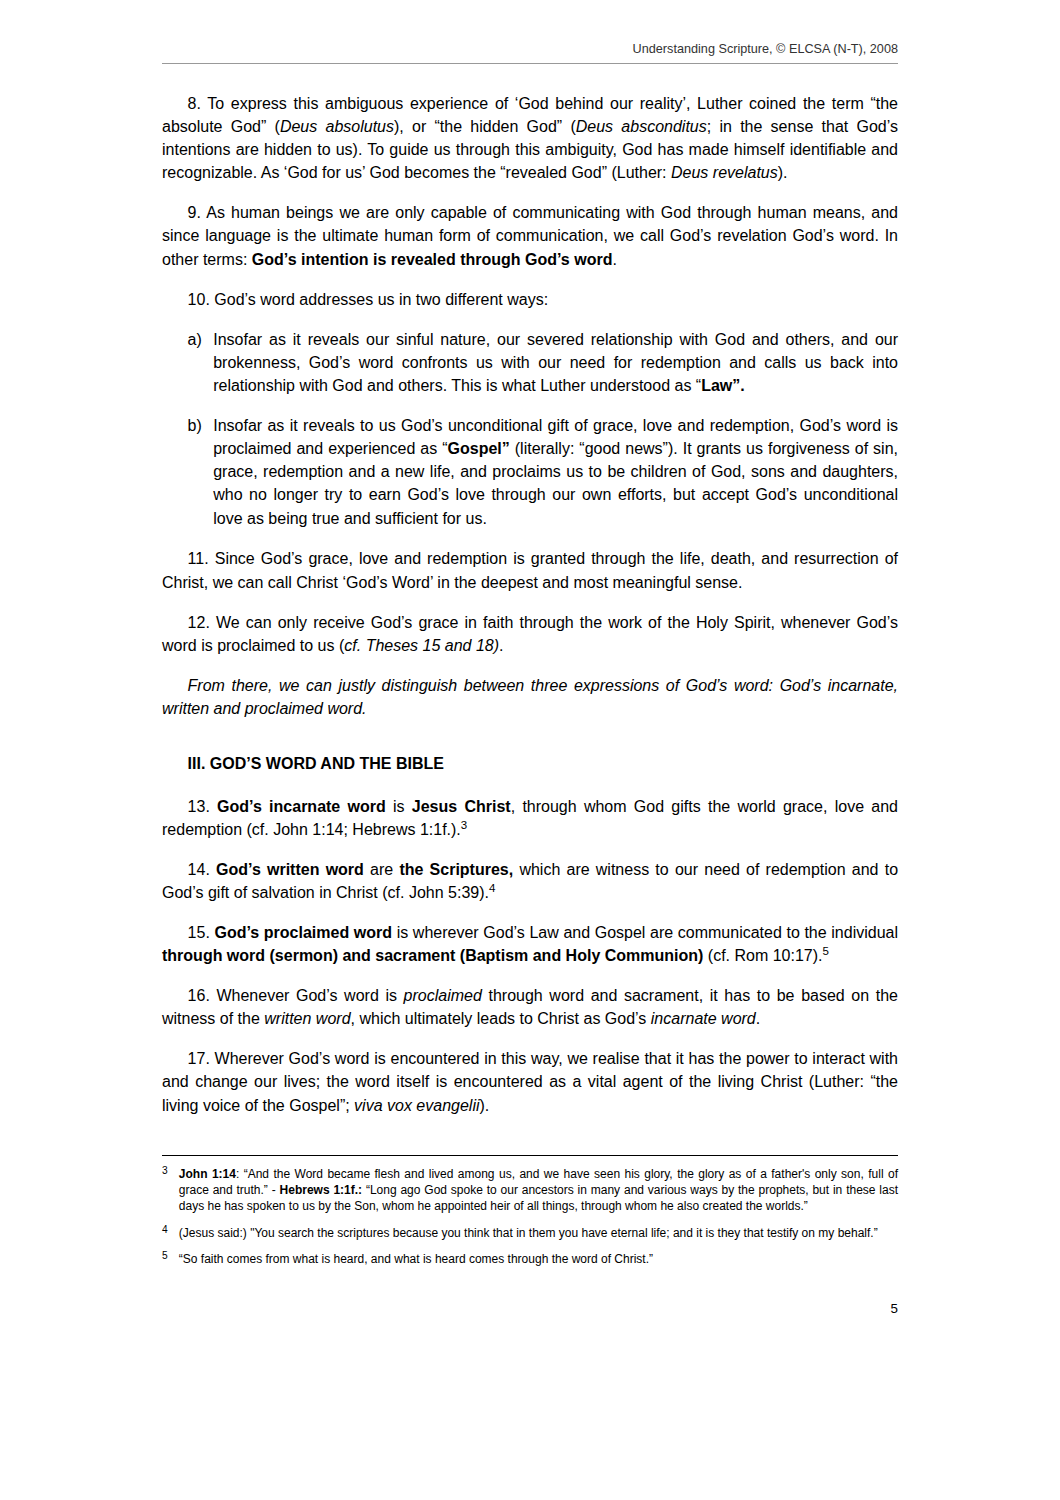Understanding Scripture, © ELCSA (N-T), 2008
8. To express this ambiguous experience of ‘God behind our reality’, Luther coined the term “the absolute God” (Deus absolutus), or “the hidden God” (Deus absconditus; in the sense that God’s intentions are hidden to us). To guide us through this ambiguity, God has made himself identifiable and recognizable. As ‘God for us’ God becomes the “revealed God” (Luther: Deus revelatus).
9. As human beings we are only capable of communicating with God through human means, and since language is the ultimate human form of communication, we call God’s revelation God’s word. In other terms: God’s intention is revealed through God’s word.
10. God’s word addresses us in two different ways:
a) Insofar as it reveals our sinful nature, our severed relationship with God and others, and our brokenness, God’s word confronts us with our need for redemption and calls us back into relationship with God and others. This is what Luther understood as “Law”.
b) Insofar as it reveals to us God’s unconditional gift of grace, love and redemption, God’s word is proclaimed and experienced as “Gospel” (literally: “good news”). It grants us forgiveness of sin, grace, redemption and a new life, and proclaims us to be children of God, sons and daughters, who no longer try to earn God’s love through our own efforts, but accept God’s unconditional love as being true and sufficient for us.
11. Since God’s grace, love and redemption is granted through the life, death, and resurrection of Christ, we can call Christ ‘God’s Word’ in the deepest and most meaningful sense.
12. We can only receive God’s grace in faith through the work of the Holy Spirit, whenever God’s word is proclaimed to us (cf. Theses 15 and 18).
From there, we can justly distinguish between three expressions of God’s word: God’s incarnate, written and proclaimed word.
III. GOD’S WORD AND THE BIBLE
13. God’s incarnate word is Jesus Christ, through whom God gifts the world grace, love and redemption (cf. John 1:14; Hebrews 1:1f.).3
14. God’s written word are the Scriptures, which are witness to our need of redemption and to God’s gift of salvation in Christ (cf. John 5:39).4
15. God’s proclaimed word is wherever God’s Law and Gospel are communicated to the individual through word (sermon) and sacrament (Baptism and Holy Communion) (cf. Rom 10:17).5
16. Whenever God’s word is proclaimed through word and sacrament, it has to be based on the witness of the written word, which ultimately leads to Christ as God’s incarnate word.
17. Wherever God’s word is encountered in this way, we realise that it has the power to interact with and change our lives; the word itself is encountered as a vital agent of the living Christ (Luther: “the living voice of the Gospel”; viva vox evangelii).
3 John 1:14: “And the Word became flesh and lived among us, and we have seen his glory, the glory as of a father's only son, full of grace and truth.” - Hebrews 1:1f.: “Long ago God spoke to our ancestors in many and various ways by the prophets, but in these last days he has spoken to us by the Son, whom he appointed heir of all things, through whom he also created the worlds.”
4(Jesus said:) "You search the scriptures because you think that in them you have eternal life; and it is they that testify on my behalf.”
5“So faith comes from what is heard, and what is heard comes through the word of Christ.”
5